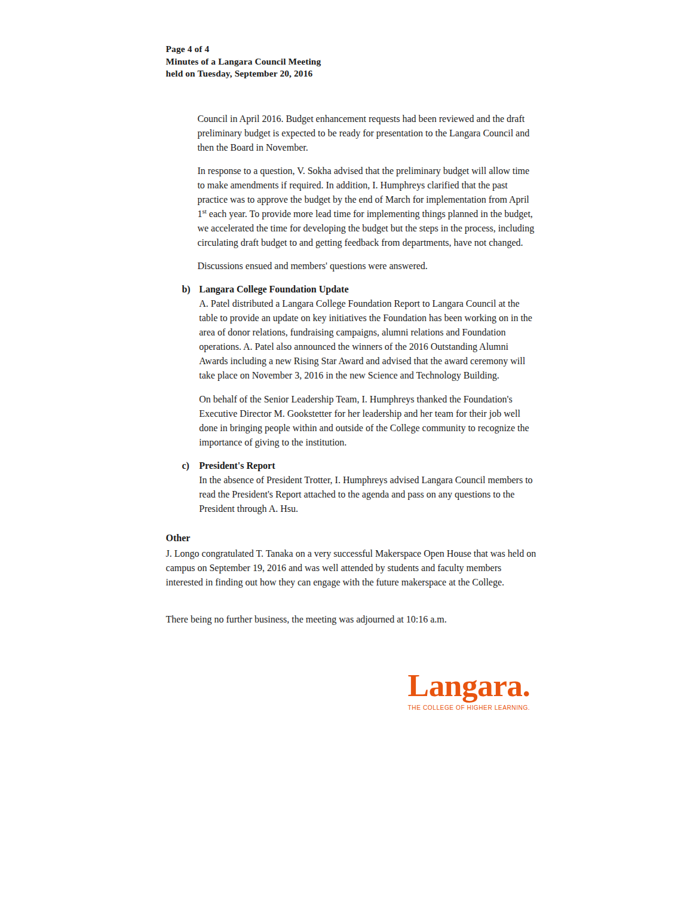Page 4 of 4
Minutes of a Langara Council Meeting
held on Tuesday, September 20, 2016
Council in April 2016. Budget enhancement requests had been reviewed and the draft preliminary budget is expected to be ready for presentation to the Langara Council and then the Board in November.
In response to a question, V. Sokha advised that the preliminary budget will allow time to make amendments if required. In addition, I. Humphreys clarified that the past practice was to approve the budget by the end of March for implementation from April 1st each year. To provide more lead time for implementing things planned in the budget, we accelerated the time for developing the budget but the steps in the process, including circulating draft budget to and getting feedback from departments, have not changed.
Discussions ensued and members' questions were answered.
b)
Langara College Foundation Update
A. Patel distributed a Langara College Foundation Report to Langara Council at the table to provide an update on key initiatives the Foundation has been working on in the area of donor relations, fundraising campaigns, alumni relations and Foundation operations. A. Patel also announced the winners of the 2016 Outstanding Alumni Awards including a new Rising Star Award and advised that the award ceremony will take place on November 3, 2016 in the new Science and Technology Building.
On behalf of the Senior Leadership Team, I. Humphreys thanked the Foundation's Executive Director M. Gookstetter for her leadership and her team for their job well done in bringing people within and outside of the College community to recognize the importance of giving to the institution.
c)
President's Report
In the absence of President Trotter, I. Humphreys advised Langara Council members to read the President's Report attached to the agenda and pass on any questions to the President through A. Hsu.
Other
J. Longo congratulated T. Tanaka on a very successful Makerspace Open House that was held on campus on September 19, 2016 and was well attended by students and faculty members interested in finding out how they can engage with the future makerspace at the College.
There being no further business, the meeting was adjourned at 10:16 a.m.
Langara.
THE COLLEGE OF HIGHER LEARNING.